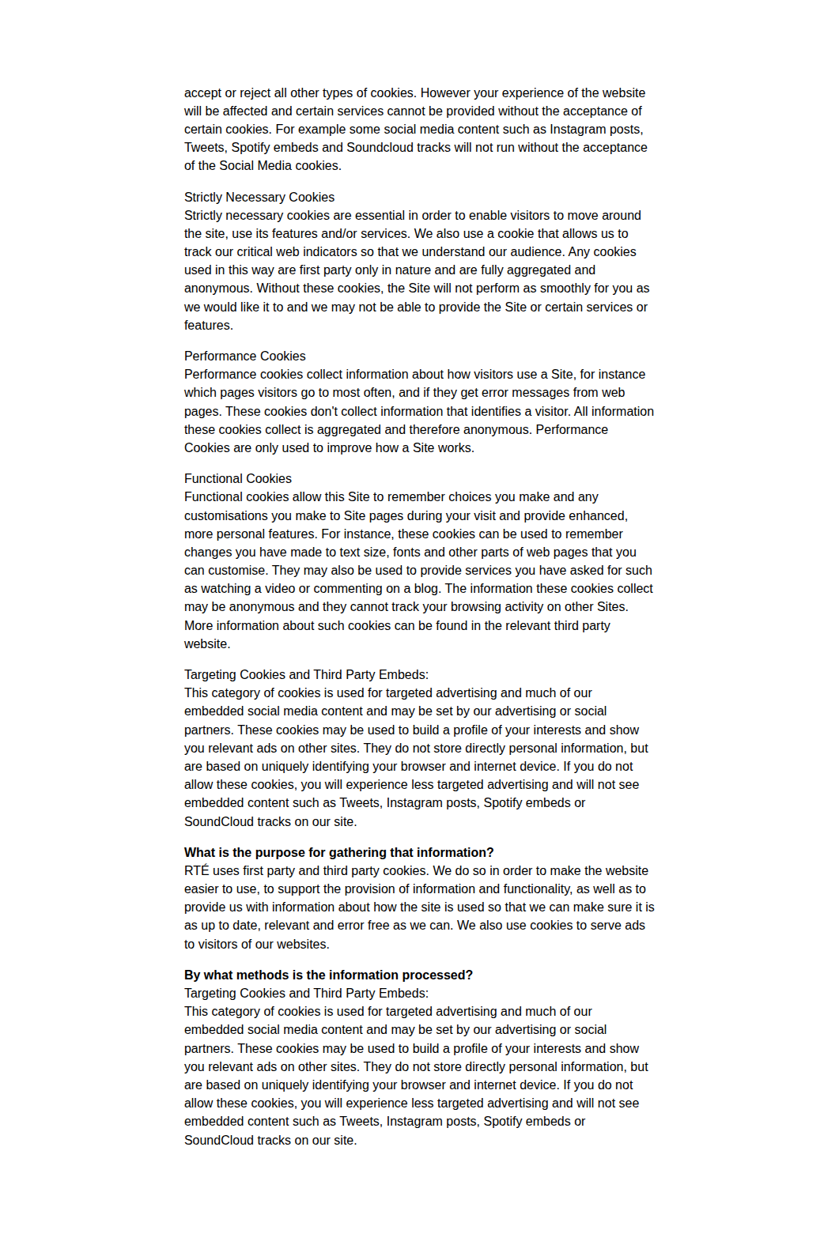accept or reject all other types of cookies. However your experience of the website will be affected and certain services cannot be provided without the acceptance of certain cookies. For example some social media content such as Instagram posts, Tweets, Spotify embeds and Soundcloud tracks will not run without the acceptance of the Social Media cookies.
Strictly Necessary Cookies
Strictly necessary cookies are essential in order to enable visitors to move around the site, use its features and/or services. We also use a cookie that allows us to track our critical web indicators so that we understand our audience. Any cookies used in this way are first party only in nature and are fully aggregated and anonymous. Without these cookies, the Site will not perform as smoothly for you as we would like it to and we may not be able to provide the Site or certain services or features.
Performance Cookies
Performance cookies collect information about how visitors use a Site, for instance which pages visitors go to most often, and if they get error messages from web pages. These cookies don't collect information that identifies a visitor. All information these cookies collect is aggregated and therefore anonymous. Performance Cookies are only used to improve how a Site works.
Functional Cookies
Functional cookies allow this Site to remember choices you make and any customisations you make to Site pages during your visit and provide enhanced, more personal features. For instance, these cookies can be used to remember changes you have made to text size, fonts and other parts of web pages that you can customise. They may also be used to provide services you have asked for such as watching a video or commenting on a blog. The information these cookies collect may be anonymous and they cannot track your browsing activity on other Sites. More information about such cookies can be found in the relevant third party website.
Targeting Cookies and Third Party Embeds:
This category of cookies is used for targeted advertising and much of our embedded social media content and may be set by our advertising or social partners. These cookies may be used to build a profile of your interests and show you relevant ads on other sites. They do not store directly personal information, but are based on uniquely identifying your browser and internet device. If you do not allow these cookies, you will experience less targeted advertising and will not see embedded content such as Tweets, Instagram posts, Spotify embeds or SoundCloud tracks on our site.
What is the purpose for gathering that information?
RTÉ uses first party and third party cookies. We do so in order to make the website easier to use, to support the provision of information and functionality, as well as to provide us with information about how the site is used so that we can make sure it is as up to date, relevant and error free as we can. We also use cookies to serve ads to visitors of our websites.
By what methods is the information processed?
Targeting Cookies and Third Party Embeds:
This category of cookies is used for targeted advertising and much of our embedded social media content and may be set by our advertising or social partners. These cookies may be used to build a profile of your interests and show you relevant ads on other sites. They do not store directly personal information, but are based on uniquely identifying your browser and internet device. If you do not allow these cookies, you will experience less targeted advertising and will not see embedded content such as Tweets, Instagram posts, Spotify embeds or SoundCloud tracks on our site.